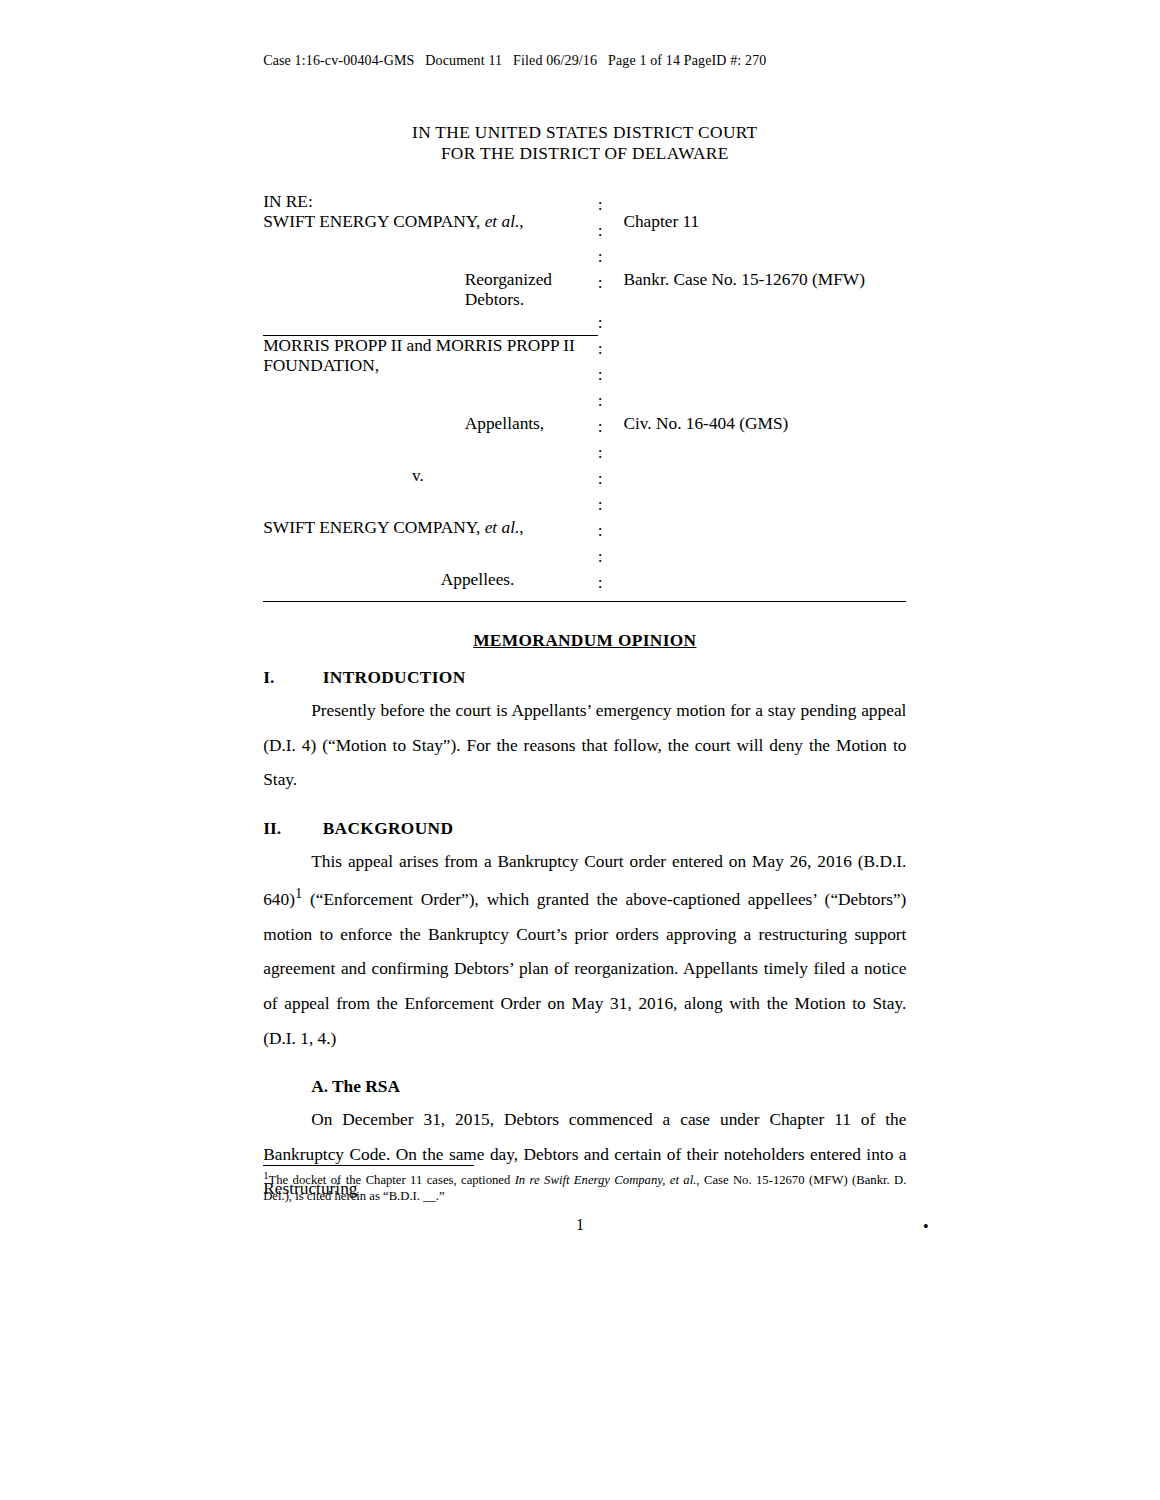Case 1:16-cv-00404-GMS Document 11 Filed 06/29/16 Page 1 of 14 PageID #: 270
IN THE UNITED STATES DISTRICT COURT
FOR THE DISTRICT OF DELAWARE
| IN RE: SWIFT ENERGY COMPANY, et al. , | : : | Chapter 11 |
| | : | |
| Reorganized Debtors. | : | Bankr. Case No. 15-12670 (MFW) |
| | : | |
| MORRIS PROPP II and MORRIS PROPP II FOUNDATION, | : : | |
| | : | |
| Appellants, | : | Civ. No. 16-404 (GMS) |
| | : | |
| v. | : | |
| | : | |
| SWIFT ENERGY COMPANY, et al. , | : | |
| | : | |
| Appellees. | : | |
MEMORANDUM OPINION
I.
INTRODUCTION
Presently before the court is Appellants’ emergency motion for a stay pending appeal (D.I. 4) (“Motion to Stay”). For the reasons that follow, the court will deny the Motion to Stay.
II.
BACKGROUND
This appeal arises from a Bankruptcy Court order entered on May 26, 2016 (B.D.I. 640)1 (“Enforcement Order”), which granted the above-captioned appellees’ (“Debtors”) motion to enforce the Bankruptcy Court’s prior orders approving a restructuring support agreement and confirming Debtors’ plan of reorganization. Appellants timely filed a notice of appeal from the Enforcement Order on May 31, 2016, along with the Motion to Stay. (D.I. 1, 4.)
A. The RSA
On December 31, 2015, Debtors commenced a case under Chapter 11 of the Bankruptcy Code. On the same day, Debtors and certain of their noteholders entered into a Restructuring
1The docket of the Chapter 11 cases, captioned In re Swift Energy Company, et al., Case No. 15-12670 (MFW) (Bankr. D. Del.), is cited herein as “B.D.I. __.”
1
•